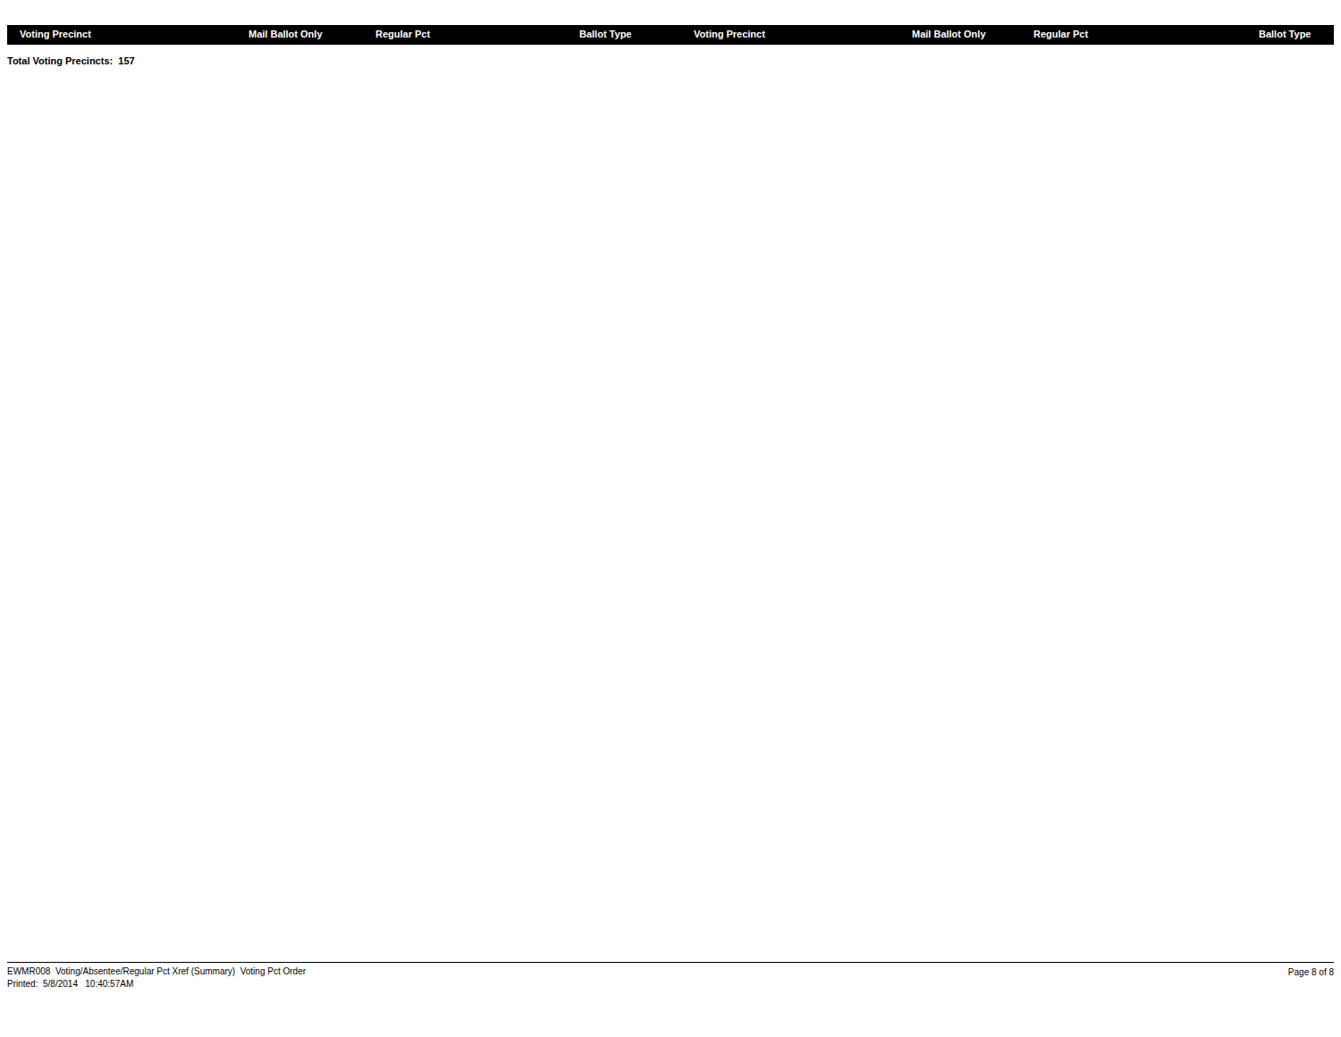Voting Precinct Mail Ballot Only Regular Pct Ballot Type Voting Precinct Mail Ballot Only Regular Pct Ballot Type
Total Voting Precincts: 157
EWMR008 Voting/Absentee/Regular Pct Xref (Summary) Voting Pct Order
Printed: 5/8/2014 10:40:57AM
Page 8 of 8